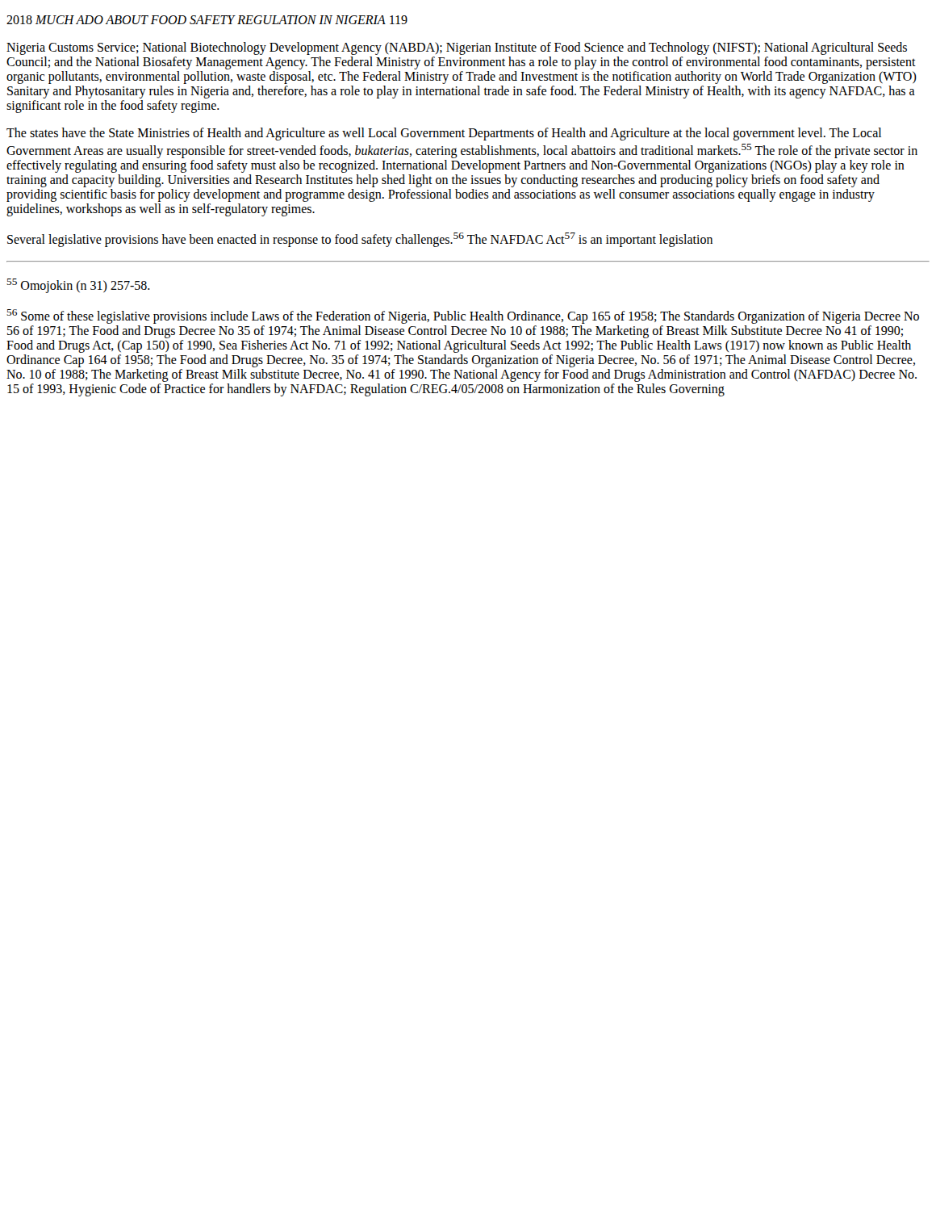2018 MUCH ADO ABOUT FOOD SAFETY REGULATION IN NIGERIA 119
Nigeria Customs Service; National Biotechnology Development Agency (NABDA); Nigerian Institute of Food Science and Technology (NIFST); National Agricultural Seeds Council; and the National Biosafety Management Agency. The Federal Ministry of Environment has a role to play in the control of environmental food contaminants, persistent organic pollutants, environmental pollution, waste disposal, etc. The Federal Ministry of Trade and Investment is the notification authority on World Trade Organization (WTO) Sanitary and Phytosanitary rules in Nigeria and, therefore, has a role to play in international trade in safe food. The Federal Ministry of Health, with its agency NAFDAC, has a significant role in the food safety regime.
The states have the State Ministries of Health and Agriculture as well Local Government Departments of Health and Agriculture at the local government level. The Local Government Areas are usually responsible for street-vended foods, bukaterias, catering establishments, local abattoirs and traditional markets.55 The role of the private sector in effectively regulating and ensuring food safety must also be recognized. International Development Partners and Non-Governmental Organizations (NGOs) play a key role in training and capacity building. Universities and Research Institutes help shed light on the issues by conducting researches and producing policy briefs on food safety and providing scientific basis for policy development and programme design. Professional bodies and associations as well consumer associations equally engage in industry guidelines, workshops as well as in self-regulatory regimes.
Several legislative provisions have been enacted in response to food safety challenges.56 The NAFDAC Act57 is an important legislation
55 Omojokin (n 31) 257-58.
56 Some of these legislative provisions include Laws of the Federation of Nigeria, Public Health Ordinance, Cap 165 of 1958; The Standards Organization of Nigeria Decree No 56 of 1971; The Food and Drugs Decree No 35 of 1974; The Animal Disease Control Decree No 10 of 1988; The Marketing of Breast Milk Substitute Decree No 41 of 1990; Food and Drugs Act, (Cap 150) of 1990, Sea Fisheries Act No. 71 of 1992; National Agricultural Seeds Act 1992; The Public Health Laws (1917) now known as Public Health Ordinance Cap 164 of 1958; The Food and Drugs Decree, No. 35 of 1974; The Standards Organization of Nigeria Decree, No. 56 of 1971; The Animal Disease Control Decree, No. 10 of 1988; The Marketing of Breast Milk substitute Decree, No. 41 of 1990. The National Agency for Food and Drugs Administration and Control (NAFDAC) Decree No. 15 of 1993, Hygienic Code of Practice for handlers by NAFDAC; Regulation C/REG.4/05/2008 on Harmonization of the Rules Governing